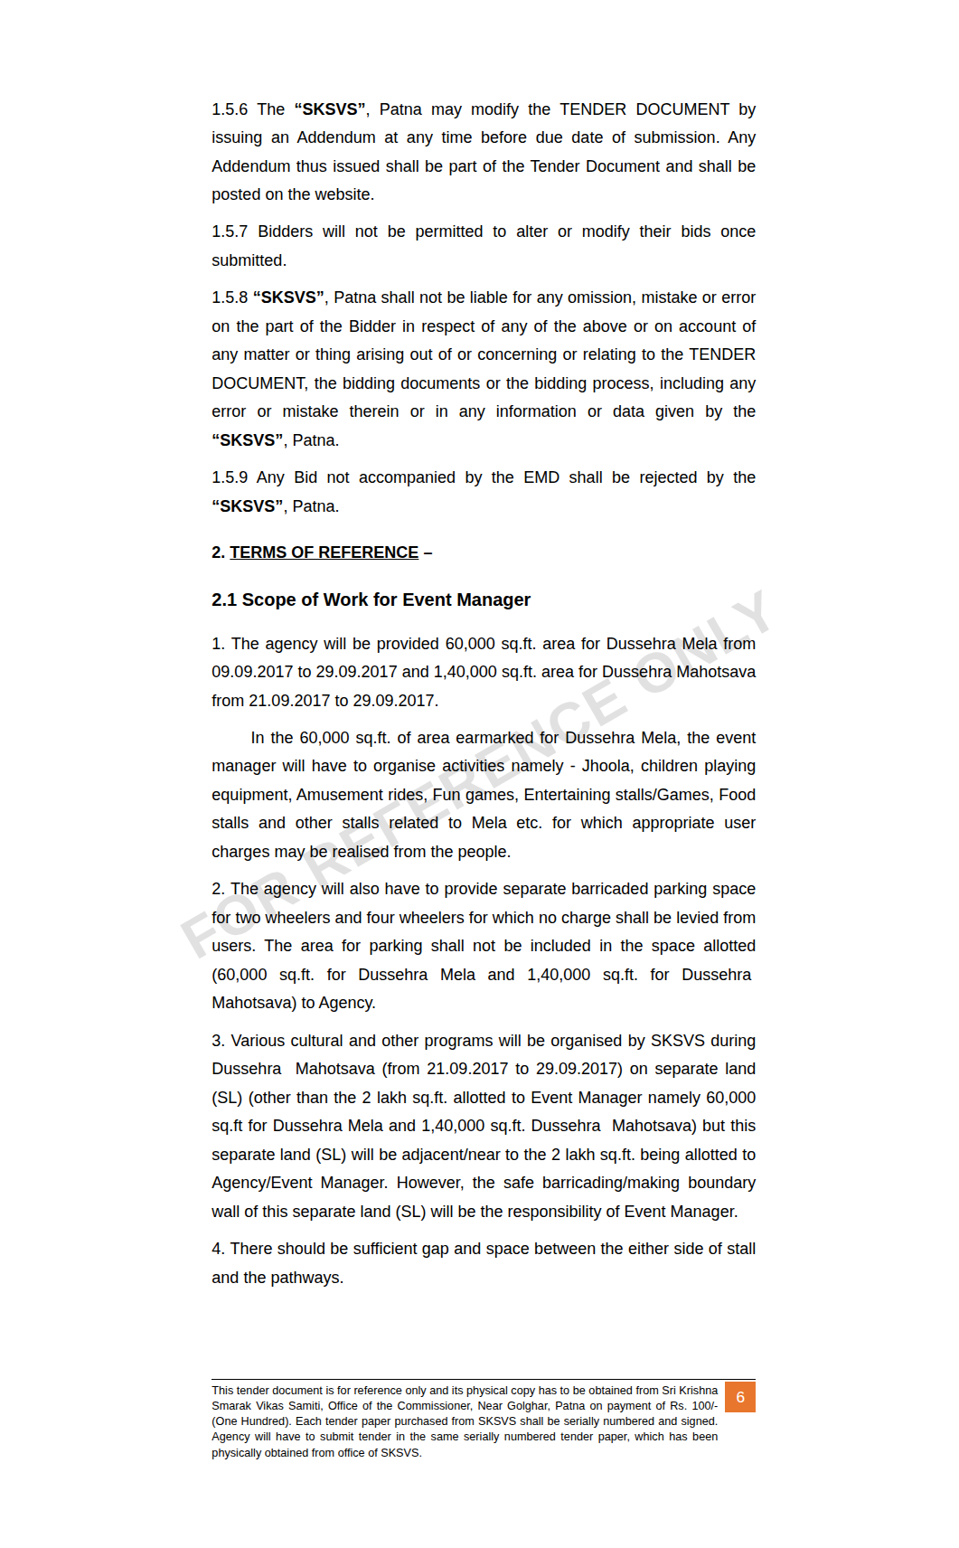FOR REFERENCE ONLY
1.5.6 The “SKSVS”, Patna may modify the TENDER DOCUMENT by issuing an Addendum at any time before due date of submission. Any Addendum thus issued shall be part of the Tender Document and shall be posted on the website.
1.5.7 Bidders will not be permitted to alter or modify their bids once submitted.
1.5.8 “SKSVS”, Patna shall not be liable for any omission, mistake or error on the part of the Bidder in respect of any of the above or on account of any matter or thing arising out of or concerning or relating to the TENDER DOCUMENT, the bidding documents or the bidding process, including any error or mistake therein or in any information or data given by the “SKSVS”, Patna.
1.5.9 Any Bid not accompanied by the EMD shall be rejected by the “SKSVS”, Patna.
2. TERMS OF REFERENCE –
2.1 Scope of Work for Event Manager
1. The agency will be provided 60,000 sq.ft. area for Dussehra Mela from 09.09.2017 to 29.09.2017 and 1,40,000 sq.ft. area for Dussehra Mahotsava from 21.09.2017 to 29.09.2017.
In the 60,000 sq.ft. of area earmarked for Dussehra Mela, the event manager will have to organise activities namely - Jhoola, children playing equipment, Amusement rides, Fun games, Entertaining stalls/Games, Food stalls and other stalls related to Mela etc. for which appropriate user charges may be realised from the people.
2. The agency will also have to provide separate barricaded parking space for two wheelers and four wheelers for which no charge shall be levied from users. The area for parking shall not be included in the space allotted (60,000 sq.ft. for Dussehra Mela and 1,40,000 sq.ft. for Dussehra Mahotsava) to Agency.
3. Various cultural and other programs will be organised by SKSVS during Dussehra Mahotsava (from 21.09.2017 to 29.09.2017) on separate land (SL) (other than the 2 lakh sq.ft. allotted to Event Manager namely 60,000 sq.ft for Dussehra Mela and 1,40,000 sq.ft. Dussehra Mahotsava) but this separate land (SL) will be adjacent/near to the 2 lakh sq.ft. being allotted to Agency/Event Manager. However, the safe barricading/making boundary wall of this separate land (SL) will be the responsibility of Event Manager.
4. There should be sufficient gap and space between the either side of stall and the pathways.
This tender document is for reference only and its physical copy has to be obtained from Sri Krishna Smarak Vikas Samiti, Office of the Commissioner, Near Golghar, Patna on payment of Rs. 100/-(One Hundred). Each tender paper purchased from SKSVS shall be serially numbered and signed. Agency will have to submit tender in the same serially numbered tender paper, which has been physically obtained from office of SKSVS.
6